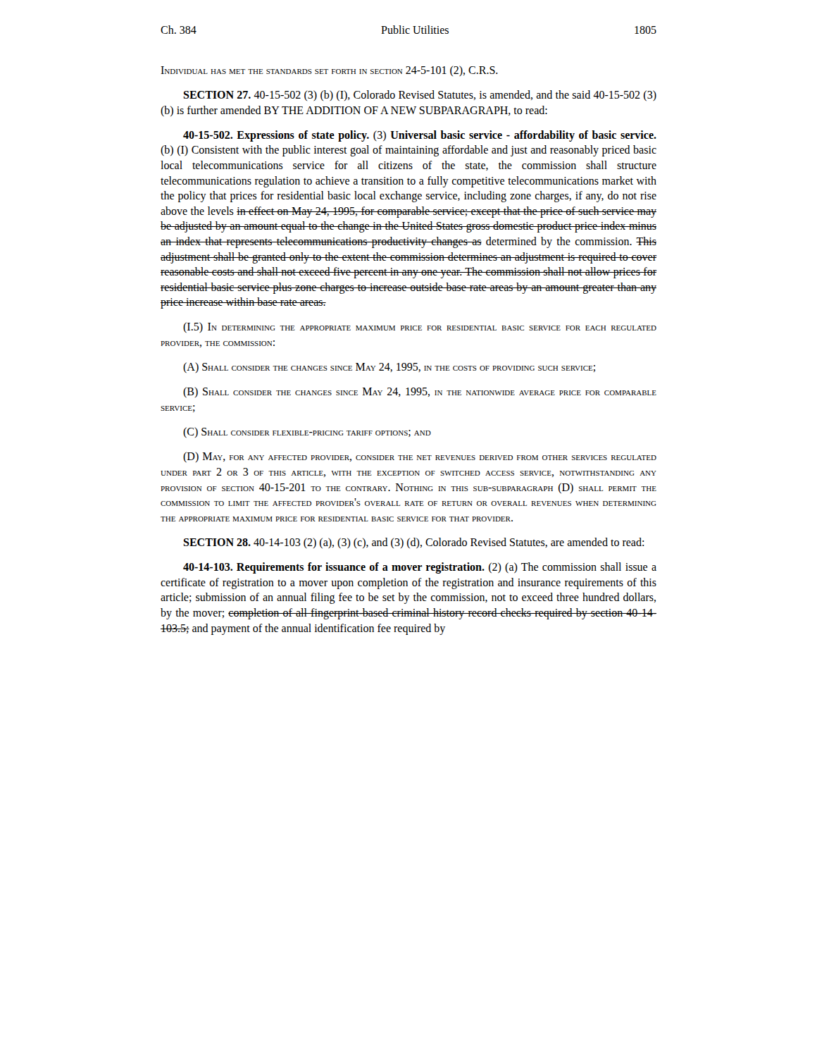Ch. 384 Public Utilities 1805
Individual has met the standards set forth in section 24-5-101 (2), C.R.S.
SECTION 27. 40-15-502 (3) (b) (I), Colorado Revised Statutes, is amended, and the said 40-15-502 (3) (b) is further amended BY THE ADDITION OF A NEW SUBPARAGRAPH, to read:
40-15-502. Expressions of state policy. (3) Universal basic service - affordability of basic service. (b) (I) Consistent with the public interest goal of maintaining affordable and just and reasonably priced basic local telecommunications service for all citizens of the state, the commission shall structure telecommunications regulation to achieve a transition to a fully competitive telecommunications market with the policy that prices for residential basic local exchange service, including zone charges, if any, do not rise above the levels in effect on May 24, 1995, for comparable service; except that the price of such service may be adjusted by an amount equal to the change in the United States gross domestic product price index minus an index that represents telecommunications productivity changes as determined by the commission. This adjustment shall be granted only to the extent the commission determines an adjustment is required to cover reasonable costs and shall not exceed five percent in any one year. The commission shall not allow prices for residential basic service plus zone charges to increase outside base rate areas by an amount greater than any price increase within base rate areas.
(I.5) In determining the appropriate maximum price for residential basic service for each regulated provider, the commission:
(A) Shall consider the changes since May 24, 1995, in the costs of providing such service;
(B) Shall consider the changes since May 24, 1995, in the nationwide average price for comparable service;
(C) Shall consider flexible-pricing tariff options; and
(D) May, for any affected provider, consider the net revenues derived from other services regulated under part 2 or 3 of this article, with the exception of switched access service, notwithstanding any provision of section 40-15-201 to the contrary. Nothing in this sub-subparagraph (D) shall permit the commission to limit the affected provider's overall rate of return or overall revenues when determining the appropriate maximum price for residential basic service for that provider.
SECTION 28. 40-14-103 (2) (a), (3) (c), and (3) (d), Colorado Revised Statutes, are amended to read:
40-14-103. Requirements for issuance of a mover registration. (2) (a) The commission shall issue a certificate of registration to a mover upon completion of the registration and insurance requirements of this article; submission of an annual filing fee to be set by the commission, not to exceed three hundred dollars, by the mover; completion of all fingerprint-based criminal history record checks required by section 40-14-103.5; and payment of the annual identification fee required by